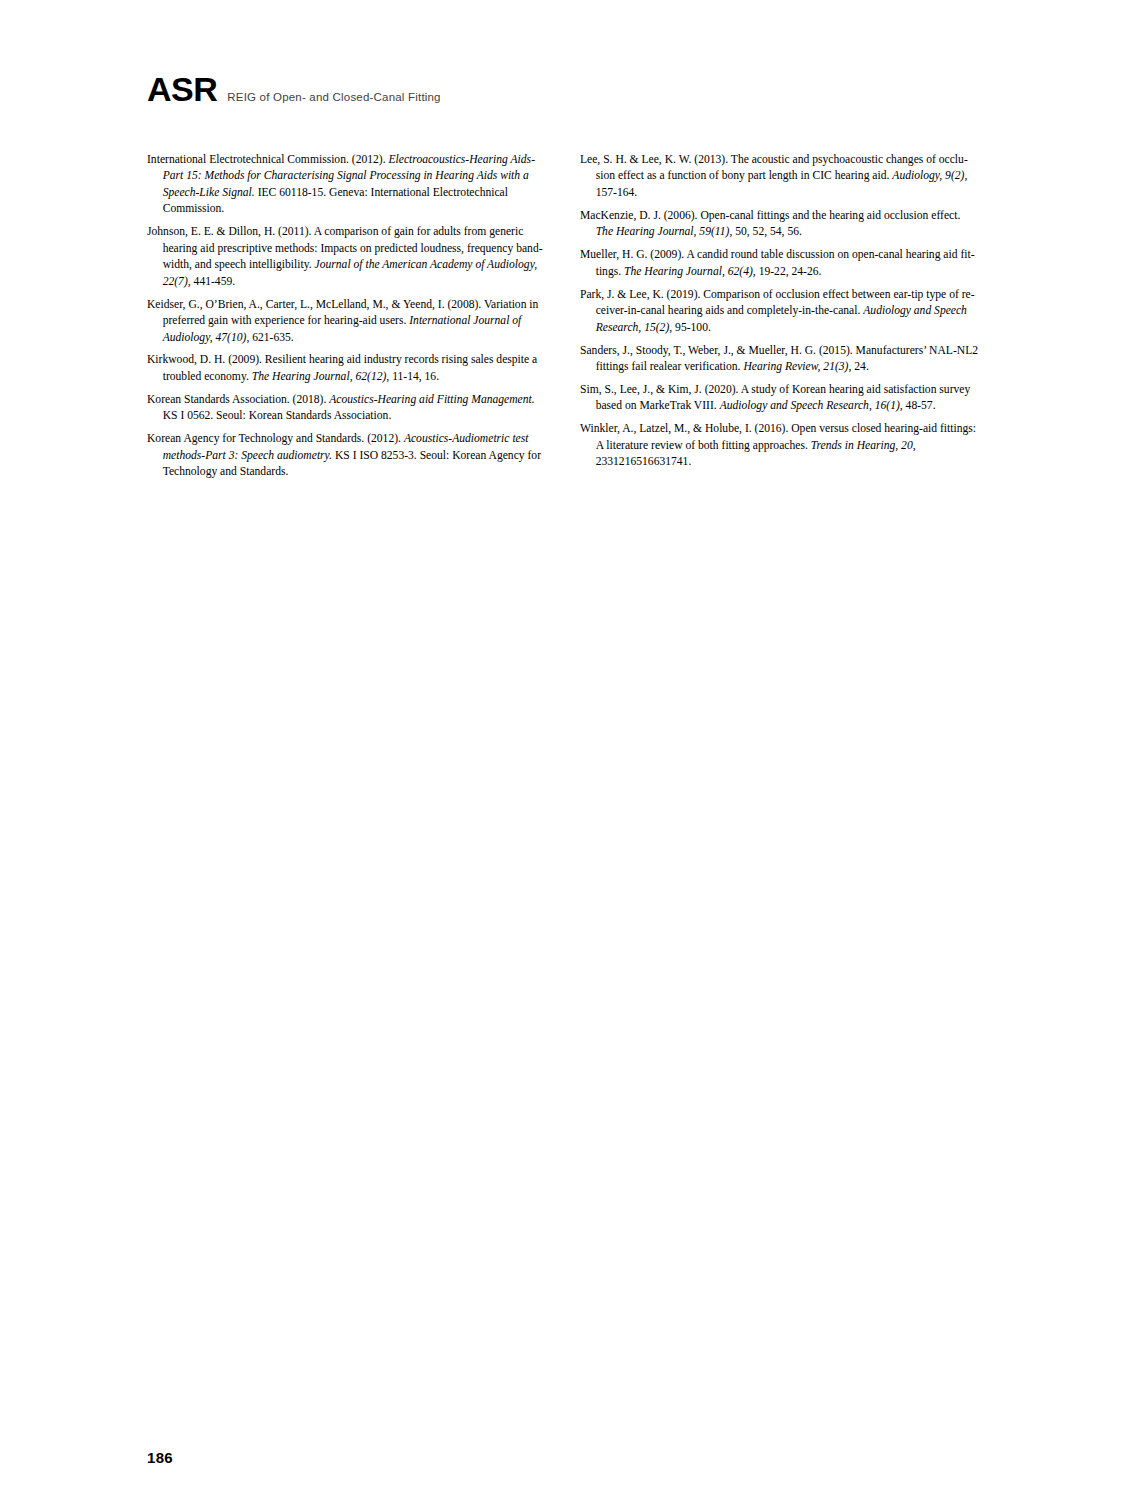ASR REIG of Open- and Closed-Canal Fitting
International Electrotechnical Commission. (2012). Electroacoustics-Hearing Aids-Part 15: Methods for Characterising Signal Processing in Hearing Aids with a Speech-Like Signal. IEC 60118-15. Geneva: International Electrotechnical Commission.
Johnson, E. E. & Dillon, H. (2011). A comparison of gain for adults from generic hearing aid prescriptive methods: Impacts on predicted loudness, frequency bandwidth, and speech intelligibility. Journal of the American Academy of Audiology, 22(7), 441-459.
Keidser, G., O’Brien, A., Carter, L., McLelland, M., & Yeend, I. (2008). Variation in preferred gain with experience for hearing-aid users. International Journal of Audiology, 47(10), 621-635.
Kirkwood, D. H. (2009). Resilient hearing aid industry records rising sales despite a troubled economy. The Hearing Journal, 62(12), 11-14, 16.
Korean Standards Association. (2018). Acoustics-Hearing aid Fitting Management. KS I 0562. Seoul: Korean Standards Association.
Korean Agency for Technology and Standards. (2012). Acoustics-Audiometric test methods-Part 3: Speech audiometry. KS I ISO 8253-3. Seoul: Korean Agency for Technology and Standards.
Lee, S. H. & Lee, K. W. (2013). The acoustic and psychoacoustic changes of occlusion effect as a function of bony part length in CIC hearing aid. Audiology, 9(2), 157-164.
MacKenzie, D. J. (2006). Open-canal fittings and the hearing aid occlusion effect. The Hearing Journal, 59(11), 50, 52, 54, 56.
Mueller, H. G. (2009). A candid round table discussion on open-canal hearing aid fittings. The Hearing Journal, 62(4), 19-22, 24-26.
Park, J. & Lee, K. (2019). Comparison of occlusion effect between ear-tip type of receiver-in-canal hearing aids and completely-in-the-canal. Audiology and Speech Research, 15(2), 95-100.
Sanders, J., Stoody, T., Weber, J., & Mueller, H. G. (2015). Manufacturers’ NAL-NL2 fittings fail realear verification. Hearing Review, 21(3), 24.
Sim, S., Lee, J., & Kim, J. (2020). A study of Korean hearing aid satisfaction survey based on MarkeTrak VIII. Audiology and Speech Research, 16(1), 48-57.
Winkler, A., Latzel, M., & Holube, I. (2016). Open versus closed hearing-aid fittings: A literature review of both fitting approaches. Trends in Hearing, 20, 2331216516631741.
186